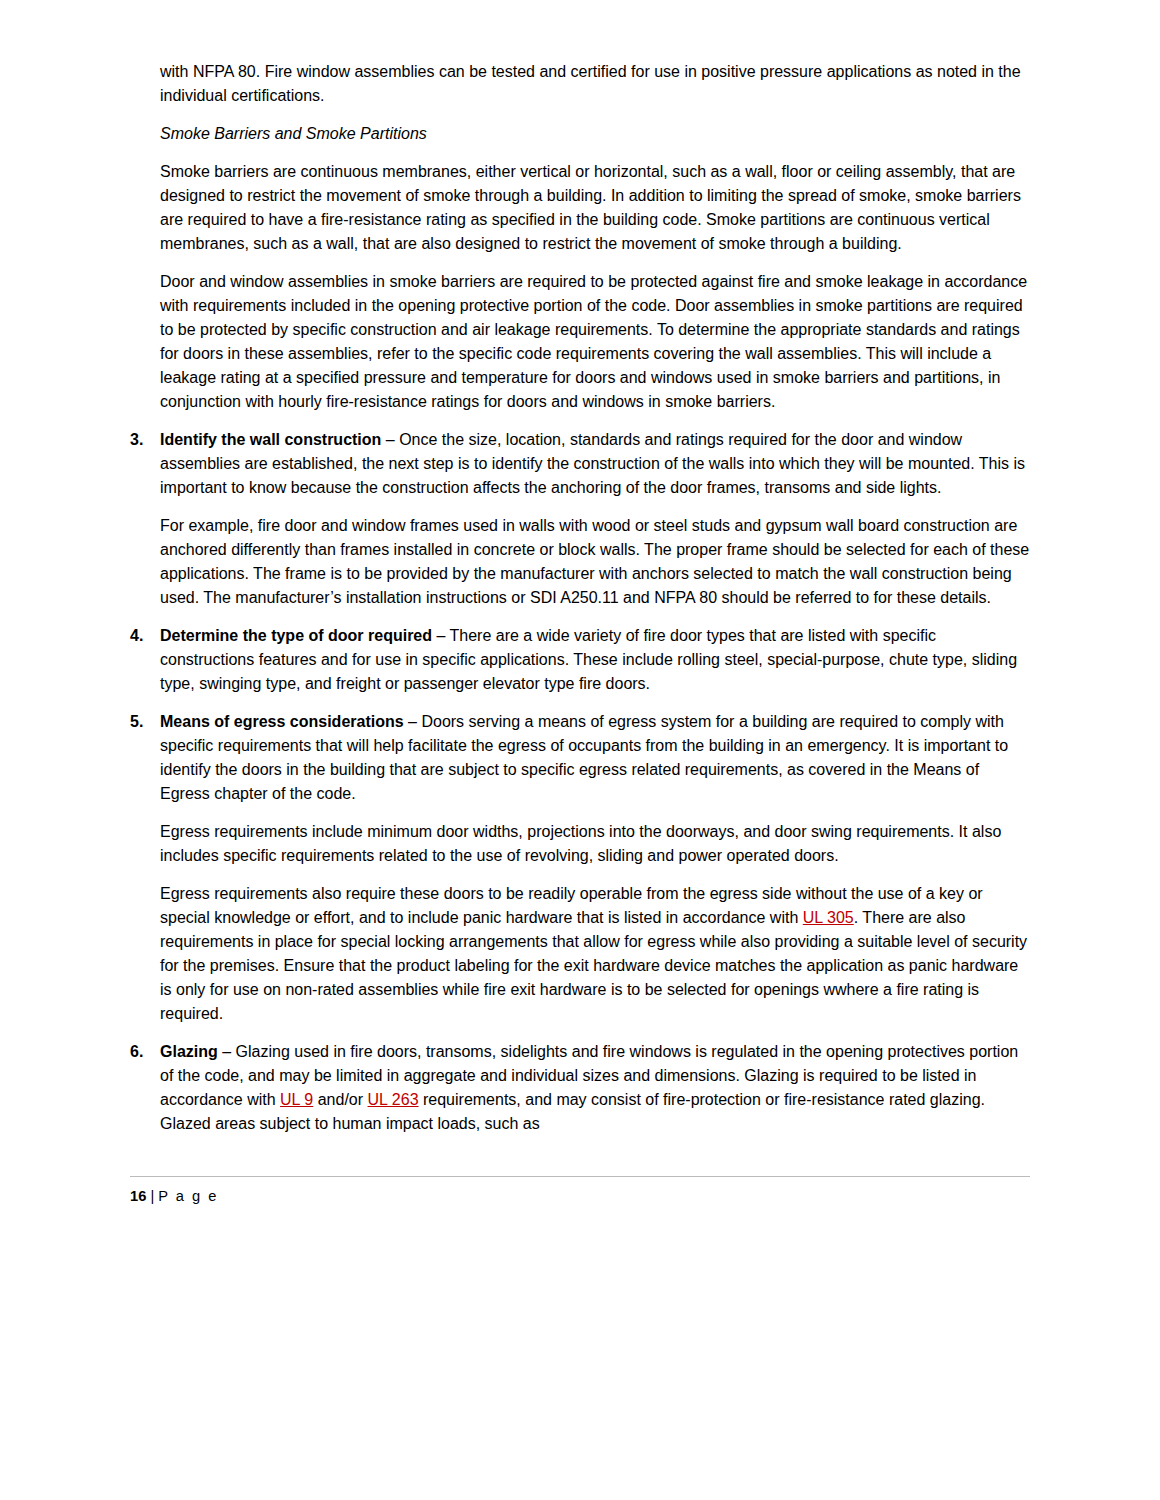with NFPA 80. Fire window assemblies can be tested and certified for use in positive pressure applications as noted in the individual certifications.
Smoke Barriers and Smoke Partitions
Smoke barriers are continuous membranes, either vertical or horizontal, such as a wall, floor or ceiling assembly, that are designed to restrict the movement of smoke through a building. In addition to limiting the spread of smoke, smoke barriers are required to have a fire-resistance rating as specified in the building code. Smoke partitions are continuous vertical membranes, such as a wall, that are also designed to restrict the movement of smoke through a building.
Door and window assemblies in smoke barriers are required to be protected against fire and smoke leakage in accordance with requirements included in the opening protective portion of the code. Door assemblies in smoke partitions are required to be protected by specific construction and air leakage requirements. To determine the appropriate standards and ratings for doors in these assemblies, refer to the specific code requirements covering the wall assemblies. This will include a leakage rating at a specified pressure and temperature for doors and windows used in smoke barriers and partitions, in conjunction with hourly fire-resistance ratings for doors and windows in smoke barriers.
3. Identify the wall construction – Once the size, location, standards and ratings required for the door and window assemblies are established, the next step is to identify the construction of the walls into which they will be mounted. This is important to know because the construction affects the anchoring of the door frames, transoms and side lights.
For example, fire door and window frames used in walls with wood or steel studs and gypsum wall board construction are anchored differently than frames installed in concrete or block walls. The proper frame should be selected for each of these applications. The frame is to be provided by the manufacturer with anchors selected to match the wall construction being used. The manufacturer’s installation instructions or SDI A250.11 and NFPA 80 should be referred to for these details.
4. Determine the type of door required – There are a wide variety of fire door types that are listed with specific constructions features and for use in specific applications. These include rolling steel, special-purpose, chute type, sliding type, swinging type, and freight or passenger elevator type fire doors.
5. Means of egress considerations – Doors serving a means of egress system for a building are required to comply with specific requirements that will help facilitate the egress of occupants from the building in an emergency. It is important to identify the doors in the building that are subject to specific egress related requirements, as covered in the Means of Egress chapter of the code.
Egress requirements include minimum door widths, projections into the doorways, and door swing requirements. It also includes specific requirements related to the use of revolving, sliding and power operated doors.
Egress requirements also require these doors to be readily operable from the egress side without the use of a key or special knowledge or effort, and to include panic hardware that is listed in accordance with UL 305. There are also requirements in place for special locking arrangements that allow for egress while also providing a suitable level of security for the premises. Ensure that the product labeling for the exit hardware device matches the application as panic hardware is only for use on non-rated assemblies while fire exit hardware is to be selected for openings wwhere a fire rating is required.
6. Glazing – Glazing used in fire doors, transoms, sidelights and fire windows is regulated in the opening protectives portion of the code, and may be limited in aggregate and individual sizes and dimensions. Glazing is required to be listed in accordance with UL 9 and/or UL 263 requirements, and may consist of fire-protection or fire-resistance rated glazing. Glazed areas subject to human impact loads, such as
16 | P a g e